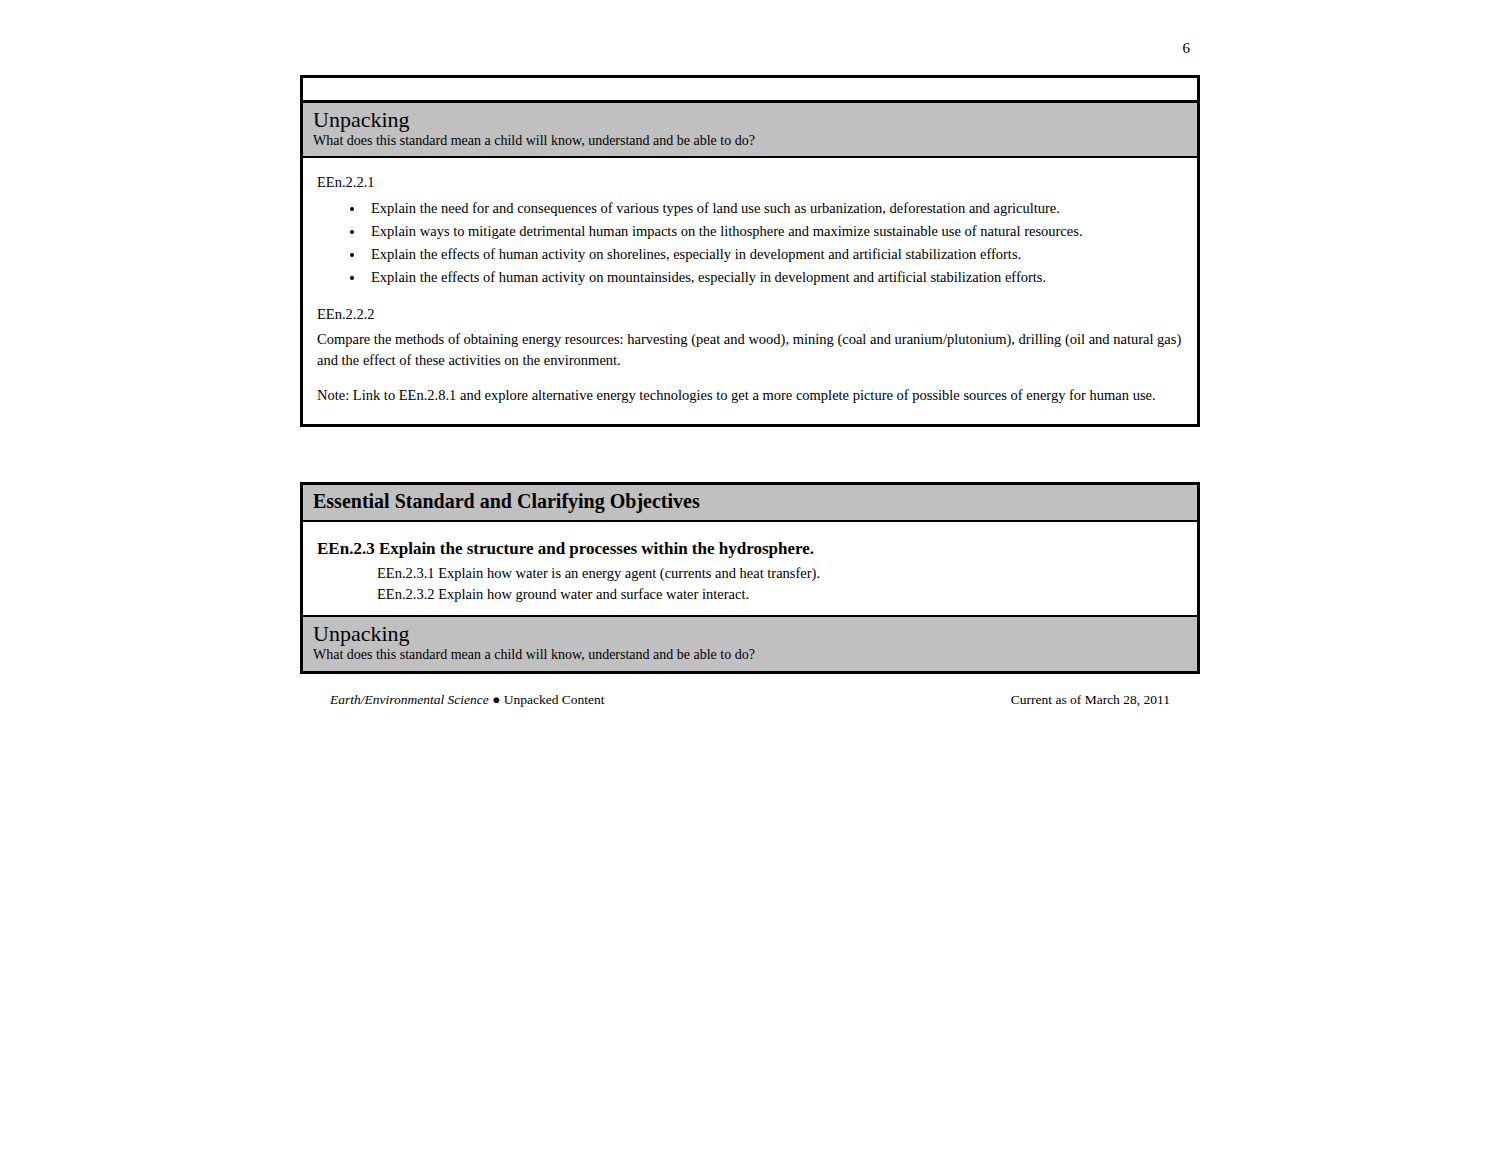6
Unpacking
What does this standard mean a child will know, understand and be able to do?
EEn.2.2.1
Explain the need for and consequences of various types of land use such as urbanization, deforestation and agriculture.
Explain ways to mitigate detrimental human impacts on the lithosphere and maximize sustainable use of natural resources.
Explain the effects of human activity on shorelines, especially in development and artificial stabilization efforts.
Explain the effects of human activity on mountainsides, especially in development and artificial stabilization efforts.
EEn.2.2.2
Compare the methods of obtaining energy resources: harvesting (peat and wood), mining (coal and uranium/plutonium), drilling (oil and natural gas) and the effect of these activities on the environment.
Note: Link to EEn.2.8.1 and explore alternative energy technologies to get a more complete picture of possible sources of energy for human use.
Essential Standard and Clarifying Objectives
EEn.2.3 Explain the structure and processes within the hydrosphere.
EEn.2.3.1 Explain how water is an energy agent (currents and heat transfer).
EEn.2.3.2 Explain how ground water and surface water interact.
Unpacking
What does this standard mean a child will know, understand and be able to do?
Earth/Environmental Science ● Unpacked Content
Current as of March 28, 2011